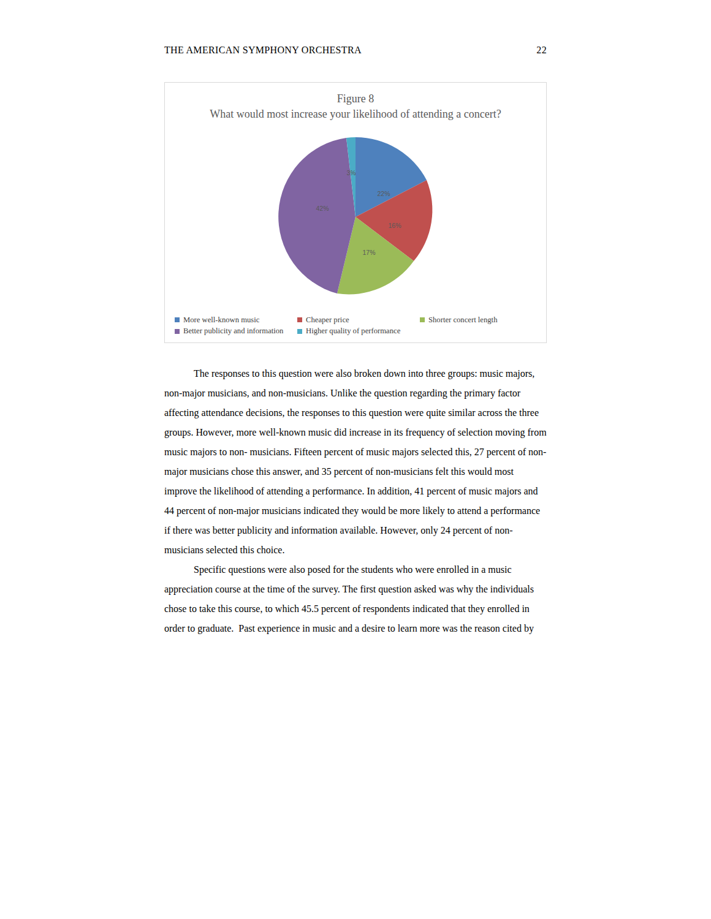The American Symphony Orchestra 22
Figure 8 What would most increase your likelihood of attending a concert?
22% 16% 17% 42% 3%
More well-known music
Cheaper price
Shorter concert length
Better publicity and information
Higher quality of performance
The responses to this question were also broken down into three groups: music majors, non-major musicians, and non-musicians. Unlike the question regarding the primary factor affecting attendance decisions, the responses to this question were quite similar across the three groups. However, more well-known music did increase in its frequency of selection moving from music majors to non- musicians. Fifteen percent of music majors selected this, 27 percent of non-major musicians chose this answer, and 35 percent of non-musicians felt this would most improve the likelihood of attending a performance. In addition, 41 percent of music majors and 44 percent of non-major musicians indicated they would be more likely to attend a performance if there was better publicity and information available. However, only 24 percent of non-musicians selected this choice.
Specific questions were also posed for the students who were enrolled in a music appreciation course at the time of the survey. The first question asked was why the individuals chose to take this course, to which 45.5 percent of respondents indicated that they enrolled in order to graduate. Past experience in music and a desire to learn more was the reason cited by